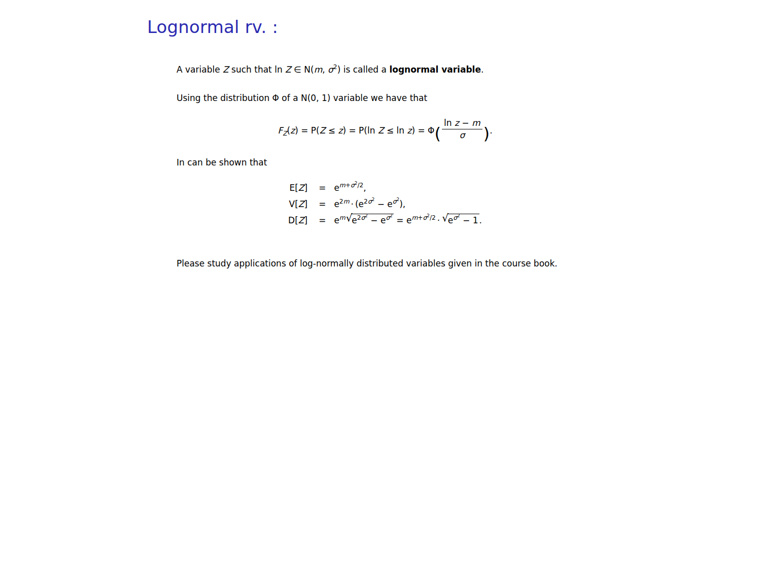Lognormal rv. :
A variable Z such that ln Z ∈ N(m, σ2) is called a lognormal variable.
Using the distribution Φ of a N(0, 1) variable we have that
FZ(z) = P(Z ≤ z) = P(ln Z ≤ ln z) = Φ(ln z − m σ).
In can be shown that
| E[ Z ] | = | e m + σ 2 /2 , |
| V[ Z ] | = | e 2 m · ( e 2 σ 2 − e σ 2 ), |
| D[ Z ] | = | e m e 2 σ 2 − e σ 2 = e m + σ 2 /2 · e σ 2 − 1 . |
Please study applications of log-normally distributed variables given in the course book.